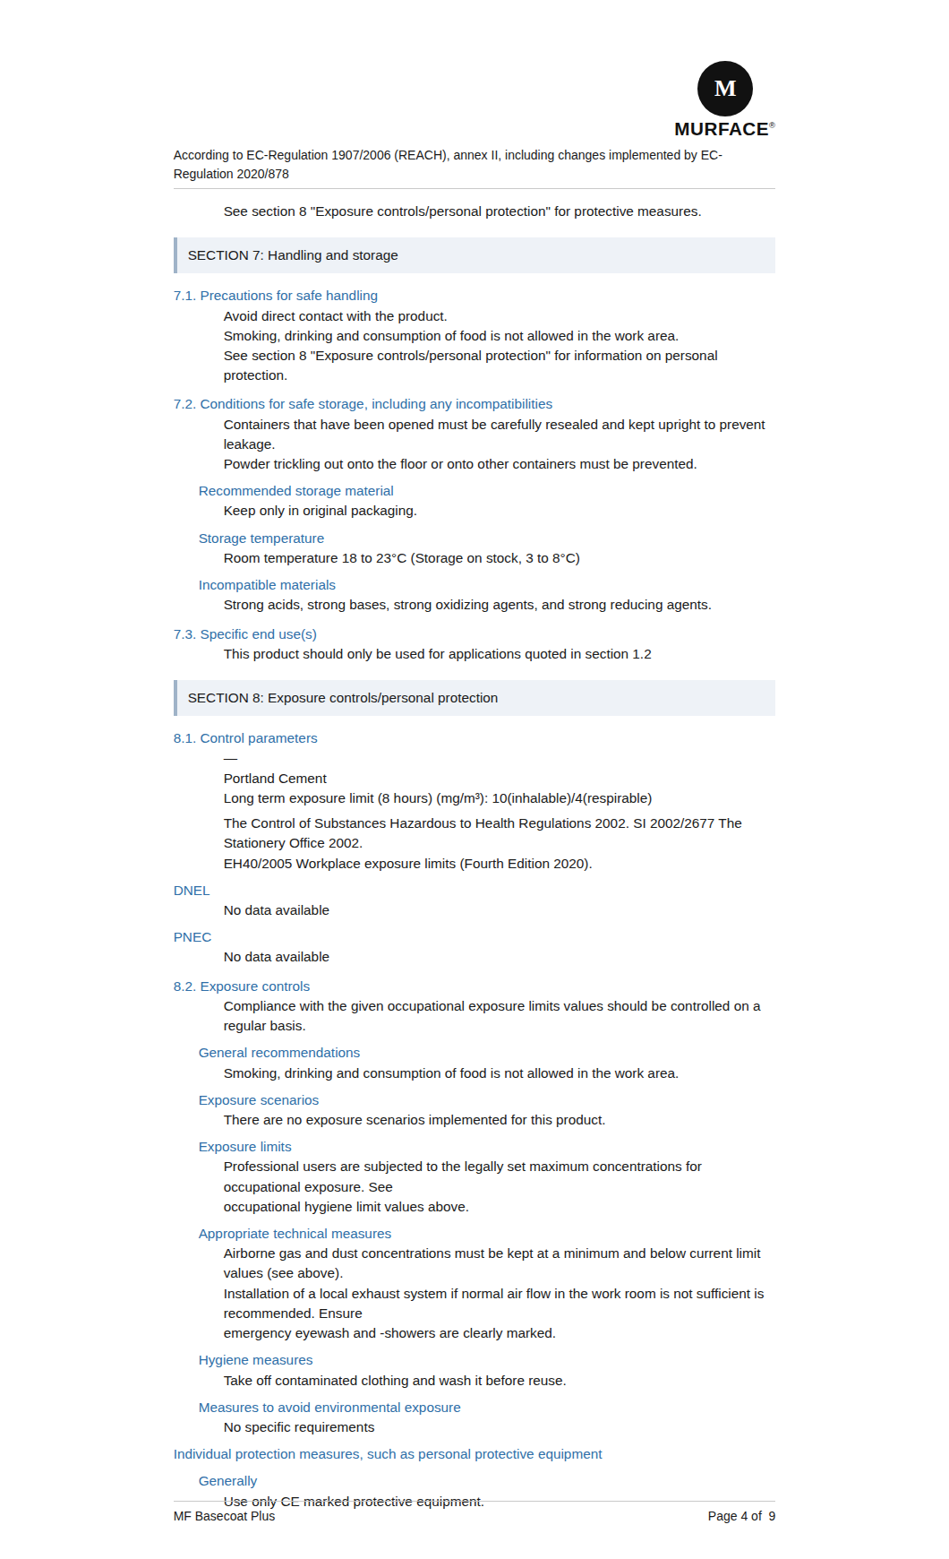M
MURFACE®
According to EC-Regulation 1907/2006 (REACH), annex II, including changes implemented by EC-Regulation 2020/878
See section 8 "Exposure controls/personal protection" for protective measures.
SECTION 7: Handling and storage
7.1. Precautions for safe handling
Avoid direct contact with the product.
Smoking, drinking and consumption of food is not allowed in the work area.
See section 8 "Exposure controls/personal protection" for information on personal protection.
7.2. Conditions for safe storage, including any incompatibilities
Containers that have been opened must be carefully resealed and kept upright to prevent leakage.
Powder trickling out onto the floor or onto other containers must be prevented.
Recommended storage material
Keep only in original packaging.
Storage temperature
Room temperature 18 to 23°C (Storage on stock, 3 to 8°C)
Incompatible materials
Strong acids, strong bases, strong oxidizing agents, and strong reducing agents.
7.3. Specific end use(s)
This product should only be used for applications quoted in section 1.2
SECTION 8: Exposure controls/personal protection
8.1. Control parameters
—
Portland Cement
Long term exposure limit (8 hours) (mg/m³): 10(inhalable)/4(respirable)
The Control of Substances Hazardous to Health Regulations 2002. SI 2002/2677 The Stationery Office 2002.
EH40/2005 Workplace exposure limits (Fourth Edition 2020).
DNEL
No data available
PNEC
No data available
8.2. Exposure controls
Compliance with the given occupational exposure limits values should be controlled on a regular basis.
General recommendations
Smoking, drinking and consumption of food is not allowed in the work area.
Exposure scenarios
There are no exposure scenarios implemented for this product.
Exposure limits
Professional users are subjected to the legally set maximum concentrations for occupational exposure. See
occupational hygiene limit values above.
Appropriate technical measures
Airborne gas and dust concentrations must be kept at a minimum and below current limit values (see above).
Installation of a local exhaust system if normal air flow in the work room is not sufficient is recommended. Ensure
emergency eyewash and -showers are clearly marked.
Hygiene measures
Take off contaminated clothing and wash it before reuse.
Measures to avoid environmental exposure
No specific requirements
Individual protection measures, such as personal protective equipment
Generally
Use only CE marked protective equipment.
MF Basecoat Plus Page 4 of 9